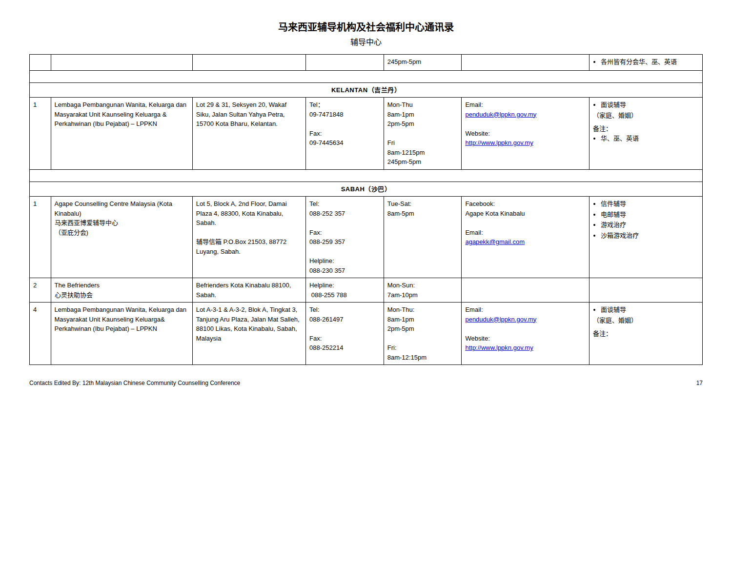马来西亚辅导机构及社会福利中心通讯录
辅导中心
| | | | | 245pm-5pm | | 各州皆有分会华、巫、英语 |
| KELANTAN（吉兰丹） |
| 1 | Lembaga Pembangunan Wanita, Keluarga dan Masyarakat Unit Kaunseling Keluarga & Perkahwinan (Ibu Pejabat) – LPPKN | Lot 29 & 31, Seksyen 20, Wakaf Siku, Jalan Sultan Yahya Petra, 15700 Kota Bharu, Kelantan. | Tel： 09-7471848 Fax: 09-7445634 | Mon-Thu 8am-1pm 2pm-5pm Fri 8am-1215pm 245pm-5pm | Email: penduduk@lppkn.gov.my Website: http://www.lppkn.gov.my | 面谈辅导 （家庭、婚姻） 备注： 华、巫、英语 |
| SABAH（沙巴） |
| 1 | Agape Counselling Centre Malaysia (Kota Kinabalu) 马来西亚博爱辅导中心 （亚庇分会) | Lot 5, Block A, 2nd Floor, Damai Plaza 4, 88300, Kota Kinabalu, Sabah. 辅导信箱 P.O.Box 21503, 88772 Luyang, Sabah. | Tel: 088-252 357 Fax: 088-259 357 Helpline: 088-230 357 | Tue-Sat: 8am-5pm | Facebook: Agape Kota Kinabalu Email: agapekk@gmail.com | 信件辅导 电邮辅导 游戏治疗 沙箱游戏治疗 |
| 2 | The Befrienders 心灵扶助协会 | Befrienders Kota Kinabalu 88100, Sabah. | Helpline: 088-255 788 | Mon-Sun: 7am-10pm | | |
| 4 | Lembaga Pembangunan Wanita, Keluarga dan Masyarakat Unit Kaunseling Keluarga& Perkahwinan (Ibu Pejabat) – LPPKN | Lot A-3-1 & A-3-2, Blok A, Tingkat 3, Tanjung Aru Plaza, Jalan Mat Salleh, 88100 Likas, Kota Kinabalu, Sabah, Malaysia | Tel: 088-261497 Fax: 088-252214 | Mon-Thu: 8am-1pm 2pm-5pm Fri: 8am-12:15pm | Email: penduduk@lppkn.gov.my Website: http://www.lppkn.gov.my | 面谈辅导 （家庭、婚姻） 备注： |
Contacts Edited By: 12th Malaysian Chinese Community Counselling Conference 17